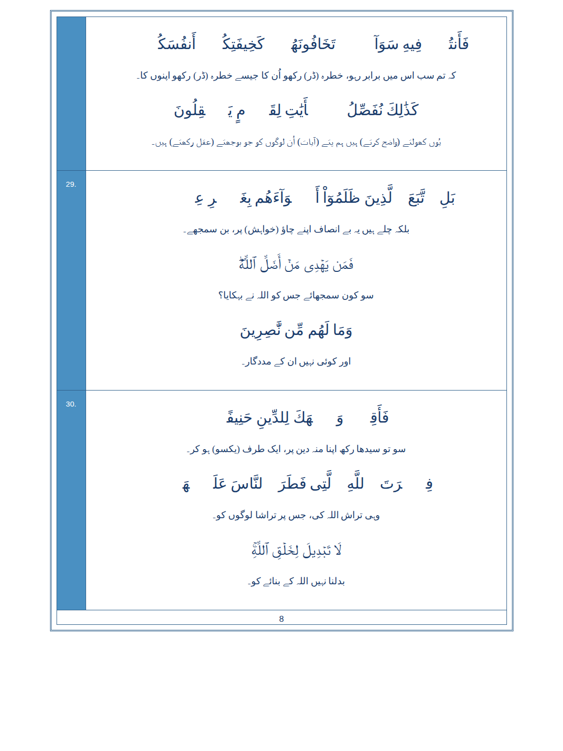| فَأَنتُمۡ فِيهِ سَوَآءٌۚ تَخَافُونَهُمۡ كَخِيفَتِكُمۡ أَنفُسَكُمۡۚ کہ تم سب اس میں برابر رہو، خطرہ (ڈر) رکھو اُن کا جیسے خطرہ (ڈر) رکھو اپنوں کا۔ كَذَٰلِكَ نُفَصِّلُ ٱلۡأَيَٰتِ لِقَوۡمٍ يَعۡقِلُونَ یُوں کھولتے (واضح کرتے) ہیں ہم پتے (آیات) اُن لوگوں کو جو بوجھتے (عقل رکھتے) ہیں۔ | |
| بَلِ ٱتَّبَعَ ٱلَّذِينَ ظَلَمُوٓاْ أَهۡوَآءَهُم بِغَيۡرِ عِلۡمٍۖ بلکہ چلے ہیں یہ بے انصاف اپنے چاؤ (خواہش) پر، بن سمجھے۔ فَمَن يَهۡدِى مَنۡ أَضَلَّ ٱللَّهُۖ سو کون سمجھائے جس کو اللہ نے بہکایا؟ وَمَا لَهُم مِّن نَّٰصِرِينَ اور کوئی نہیں ان کے مددگار۔ | 29. |
| فَأَقِمۡ وَجۡهَكَ لِلدِّينِ حَنِيفًاۚ سو تو سیدھا رکھ اپنا منہ دین پر، ایک طرف (یکسو) ہو کر۔ فِطۡرَتَ ٱللَّهِ ٱلَّتِى فَطَرَ ٱلنَّاسَ عَلَيۡهَاۚ وہی تراش اللہ کی، جس پر تراشا لوگوں کو۔ لَا تَبۡدِيلَ لِخَلۡقِ ٱللَّهِۚ بدلنا نہیں اللہ کے بنائے کو۔ | 30. |
8